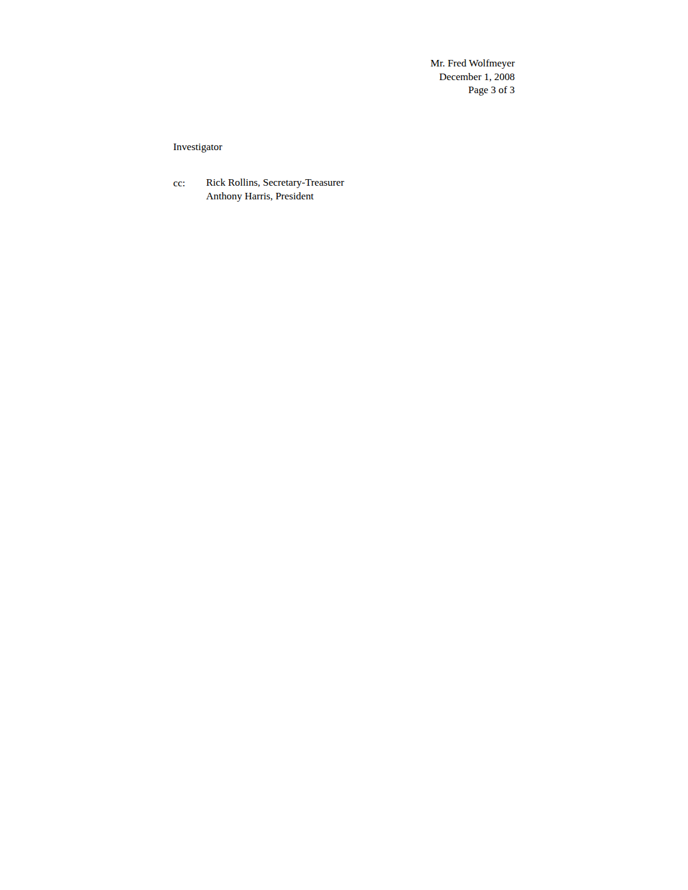Mr. Fred Wolfmeyer
December 1, 2008
Page 3 of 3
Investigator
cc:
Rick Rollins, Secretary-Treasurer
Anthony Harris, President